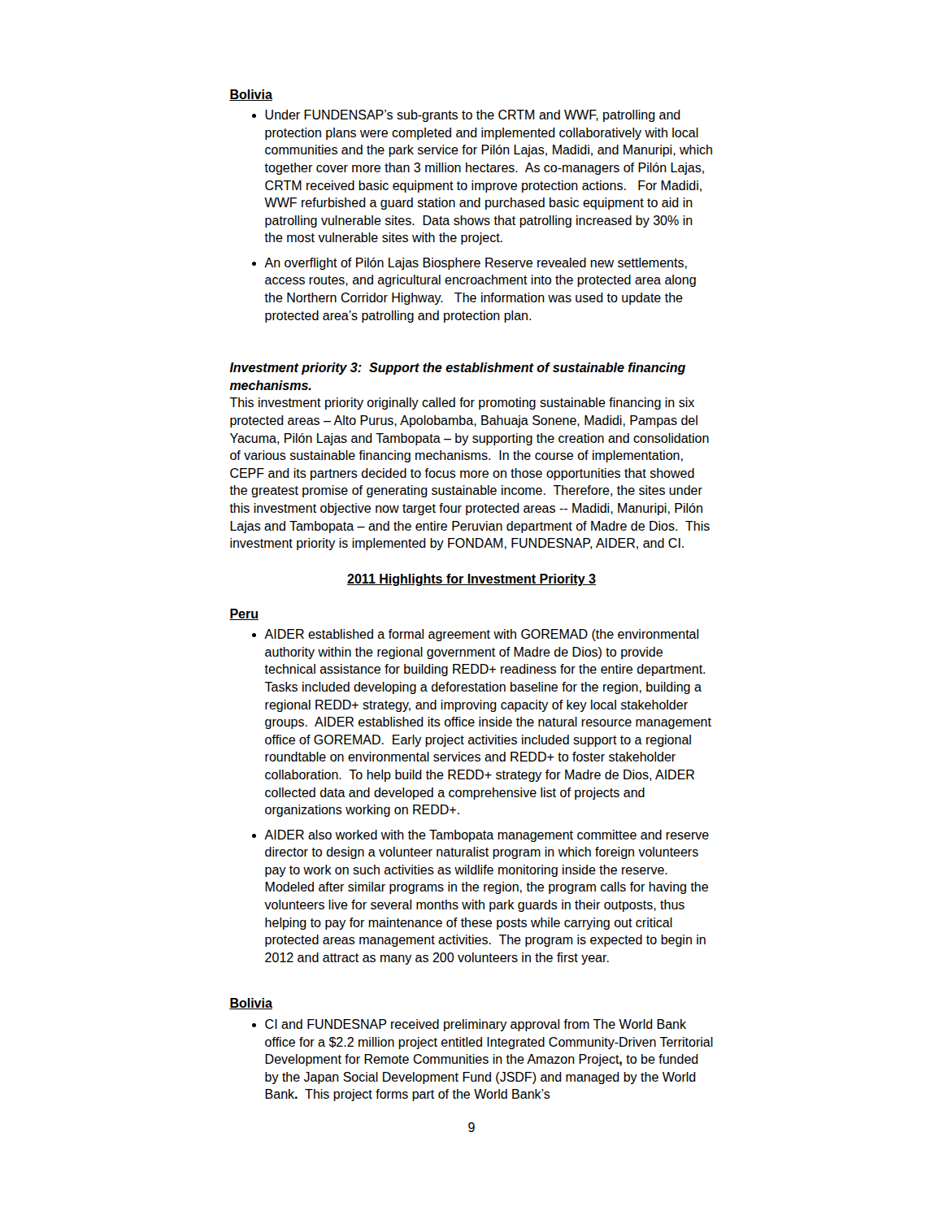Bolivia
Under FUNDENSAP’s sub-grants to the CRTM and WWF, patrolling and protection plans were completed and implemented collaboratively with local communities and the park service for Pilón Lajas, Madidi, and Manuripi, which together cover more than 3 million hectares. As co-managers of Pilón Lajas, CRTM received basic equipment to improve protection actions. For Madidi, WWF refurbished a guard station and purchased basic equipment to aid in patrolling vulnerable sites. Data shows that patrolling increased by 30% in the most vulnerable sites with the project.
An overflight of Pilón Lajas Biosphere Reserve revealed new settlements, access routes, and agricultural encroachment into the protected area along the Northern Corridor Highway. The information was used to update the protected area’s patrolling and protection plan.
Investment priority 3: Support the establishment of sustainable financing mechanisms.
This investment priority originally called for promoting sustainable financing in six protected areas – Alto Purus, Apolobamba, Bahuaja Sonene, Madidi, Pampas del Yacuma, Pilón Lajas and Tambopata – by supporting the creation and consolidation of various sustainable financing mechanisms. In the course of implementation, CEPF and its partners decided to focus more on those opportunities that showed the greatest promise of generating sustainable income. Therefore, the sites under this investment objective now target four protected areas -- Madidi, Manuripi, Pilón Lajas and Tambopata – and the entire Peruvian department of Madre de Dios. This investment priority is implemented by FONDAM, FUNDESNAP, AIDER, and CI.
2011 Highlights for Investment Priority 3
Peru
AIDER established a formal agreement with GOREMAD (the environmental authority within the regional government of Madre de Dios) to provide technical assistance for building REDD+ readiness for the entire department. Tasks included developing a deforestation baseline for the region, building a regional REDD+ strategy, and improving capacity of key local stakeholder groups. AIDER established its office inside the natural resource management office of GOREMAD. Early project activities included support to a regional roundtable on environmental services and REDD+ to foster stakeholder collaboration. To help build the REDD+ strategy for Madre de Dios, AIDER collected data and developed a comprehensive list of projects and organizations working on REDD+.
AIDER also worked with the Tambopata management committee and reserve director to design a volunteer naturalist program in which foreign volunteers pay to work on such activities as wildlife monitoring inside the reserve. Modeled after similar programs in the region, the program calls for having the volunteers live for several months with park guards in their outposts, thus helping to pay for maintenance of these posts while carrying out critical protected areas management activities. The program is expected to begin in 2012 and attract as many as 200 volunteers in the first year.
Bolivia
CI and FUNDESNAP received preliminary approval from The World Bank office for a $2.2 million project entitled Integrated Community-Driven Territorial Development for Remote Communities in the Amazon Project, to be funded by the Japan Social Development Fund (JSDF) and managed by the World Bank. This project forms part of the World Bank’s
9